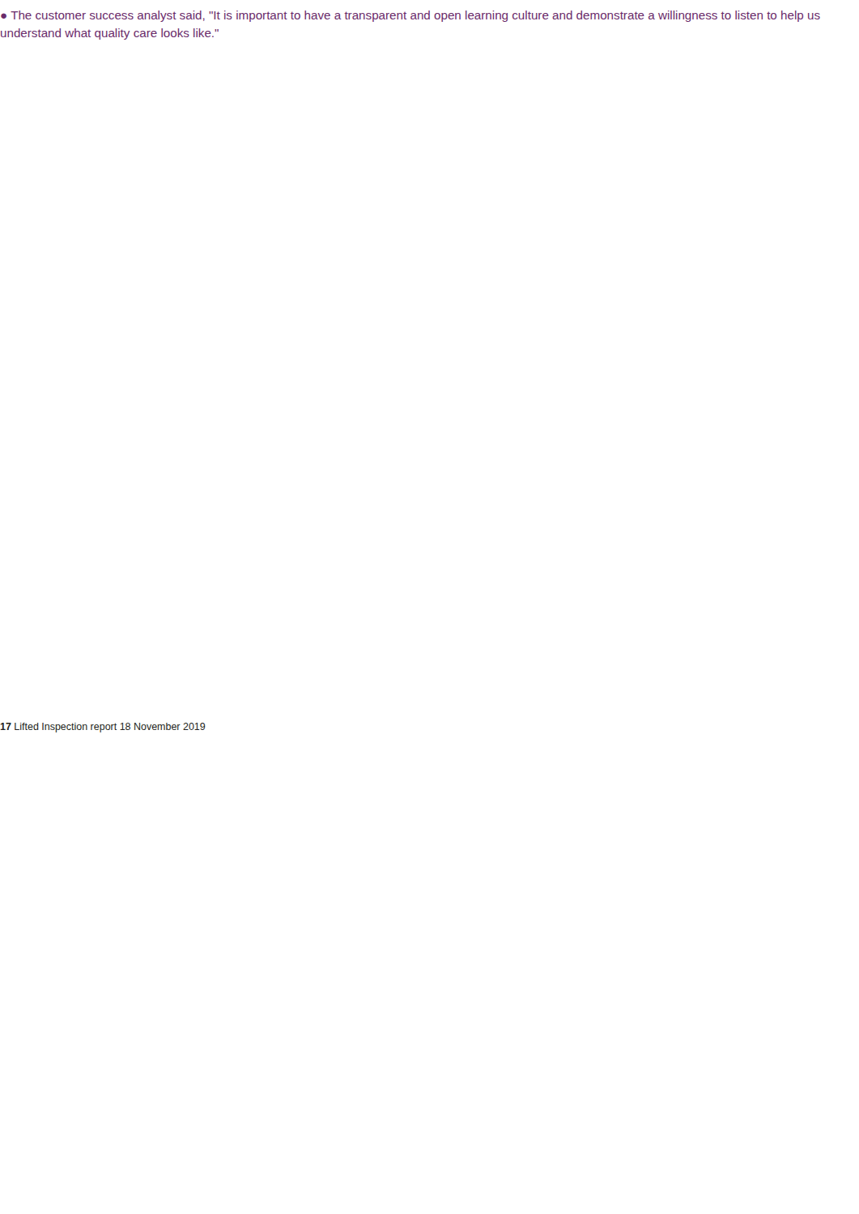● The customer success analyst said, "It is important to have a transparent and open learning culture and demonstrate a willingness to listen to help us understand what quality care looks like."
17 Lifted Inspection report 18 November 2019